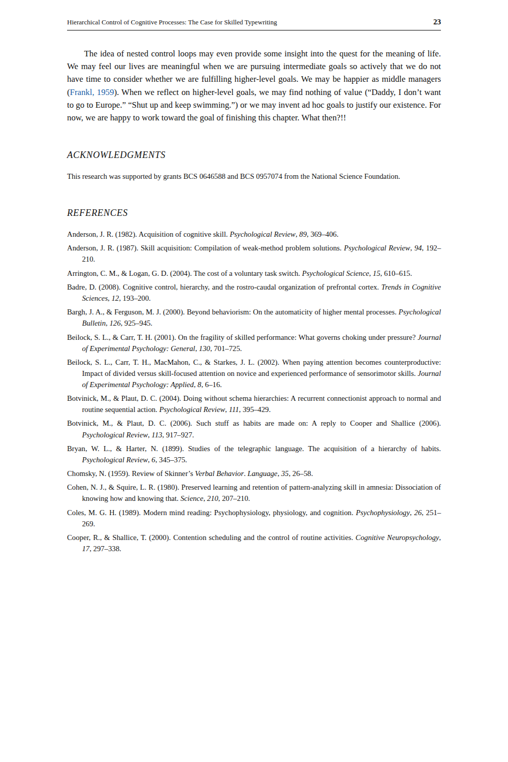Hierarchical Control of Cognitive Processes: The Case for Skilled Typewriting 23
The idea of nested control loops may even provide some insight into the quest for the meaning of life. We may feel our lives are meaningful when we are pursuing intermediate goals so actively that we do not have time to consider whether we are fulfilling higher-level goals. We may be happier as middle managers (Frankl, 1959). When we reflect on higher-level goals, we may find nothing of value (“Daddy, I don’t want to go to Europe.” “Shut up and keep swimming.”) or we may invent ad hoc goals to justify our existence. For now, we are happy to work toward the goal of finishing this chapter. What then?!!
ACKNOWLEDGMENTS
This research was supported by grants BCS 0646588 and BCS 0957074 from the National Science Foundation.
REFERENCES
Anderson, J. R. (1982). Acquisition of cognitive skill. Psychological Review, 89, 369–406.
Anderson, J. R. (1987). Skill acquisition: Compilation of weak-method problem solutions. Psychological Review, 94, 192–210.
Arrington, C. M., & Logan, G. D. (2004). The cost of a voluntary task switch. Psychological Science, 15, 610–615.
Badre, D. (2008). Cognitive control, hierarchy, and the rostro-caudal organization of prefrontal cortex. Trends in Cognitive Sciences, 12, 193–200.
Bargh, J. A., & Ferguson, M. J. (2000). Beyond behaviorism: On the automaticity of higher mental processes. Psychological Bulletin, 126, 925–945.
Beilock, S. L., & Carr, T. H. (2001). On the fragility of skilled performance: What governs choking under pressure? Journal of Experimental Psychology: General, 130, 701–725.
Beilock, S. L., Carr, T. H., MacMahon, C., & Starkes, J. L. (2002). When paying attention becomes counterproductive: Impact of divided versus skill-focused attention on novice and experienced performance of sensorimotor skills. Journal of Experimental Psychology: Applied, 8, 6–16.
Botvinick, M., & Plaut, D. C. (2004). Doing without schema hierarchies: A recurrent connectionist approach to normal and routine sequential action. Psychological Review, 111, 395–429.
Botvinick, M., & Plaut, D. C. (2006). Such stuff as habits are made on: A reply to Cooper and Shallice (2006). Psychological Review, 113, 917–927.
Bryan, W. L., & Harter, N. (1899). Studies of the telegraphic language. The acquisition of a hierarchy of habits. Psychological Review, 6, 345–375.
Chomsky, N. (1959). Review of Skinner’s Verbal Behavior. Language, 35, 26–58.
Cohen, N. J., & Squire, L. R. (1980). Preserved learning and retention of pattern-analyzing skill in amnesia: Dissociation of knowing how and knowing that. Science, 210, 207–210.
Coles, M. G. H. (1989). Modern mind reading: Psychophysiology, physiology, and cognition. Psychophysiology, 26, 251–269.
Cooper, R., & Shallice, T. (2000). Contention scheduling and the control of routine activities. Cognitive Neuropsychology, 17, 297–338.